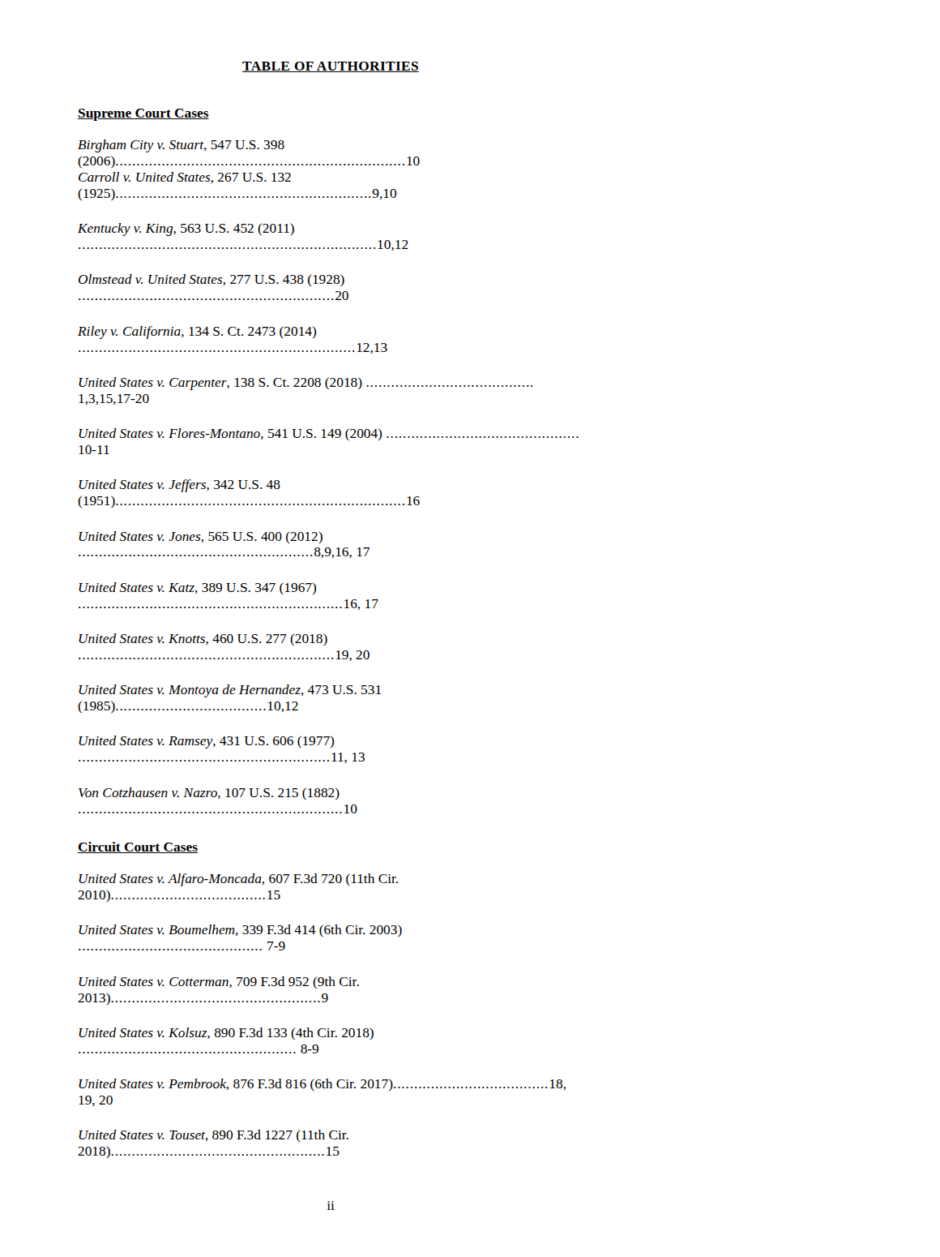TABLE OF AUTHORITIES
Supreme Court Cases
Birgham City v. Stuart, 547 U.S. 398 (2006)..................................................................... 10
Carroll v. United States, 267 U.S. 132 (1925)............................................................. 9,10
Kentucky v. King, 563 U.S. 452 (2011) ....................................................................... 10,12
Olmstead v. United States, 277 U.S. 438 (1928) ............................................................. 20
Riley v. California, 134 S. Ct. 2473 (2014) .................................................................. 12,13
United States v. Carpenter, 138 S. Ct. 2208 (2018) ........................................ 1,3,15,17-20
United States v. Flores-Montano, 541 U.S. 149 (2004) .............................................. 10-11
United States v. Jeffers, 342 U.S. 48 (1951)..................................................................... 16
United States v. Jones, 565 U.S. 400 (2012) ........................................................ 8,9,16, 17
United States v. Katz, 389 U.S. 347 (1967) ............................................................... 16, 17
United States v. Knotts, 460 U.S. 277 (2018) ............................................................. 19, 20
United States v. Montoya de Hernandez, 473 U.S. 531 (1985).................................... 10,12
United States v. Ramsey, 431 U.S. 606 (1977) ............................................................ 11, 13
Von Cotzhausen v. Nazro, 107 U.S. 215 (1882) ............................................................... 10
Circuit Court Cases
United States v. Alfaro-Moncada, 607 F.3d 720 (11th Cir. 2010)..................................... 15
United States v. Boumelhem, 339 F.3d 414 (6th Cir. 2003) ............................................ 7-9
United States v. Cotterman, 709 F.3d 952 (9th Cir. 2013).................................................. 9
United States v. Kolsuz, 890 F.3d 133 (4th Cir. 2018) .................................................... 8-9
United States v. Pembrook, 876 F.3d 816 (6th Cir. 2017)..................................... 18, 19, 20
United States v. Touset, 890 F.3d 1227 (11th Cir. 2018)................................................... 15
ii